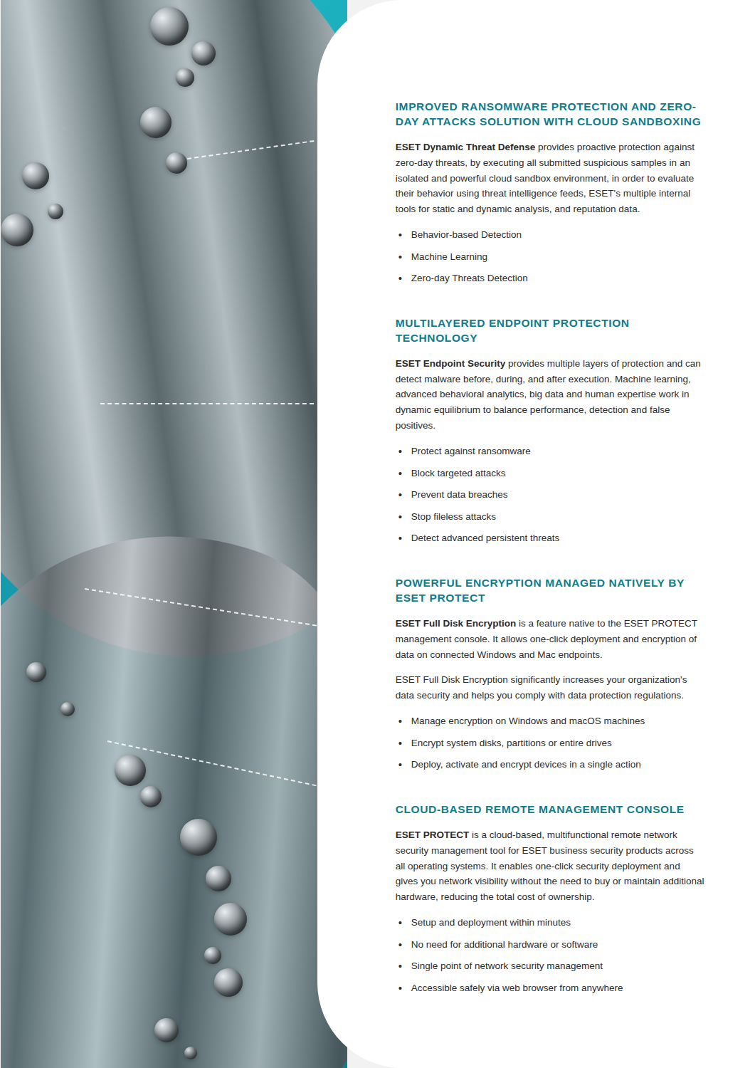Improved ransomware protection and zero-day attacks solution with cloud sandboxing
ESET Dynamic Threat Defense provides proactive protection against zero-day threats, by executing all submitted suspicious samples in an isolated and powerful cloud sandbox environment, in order to evaluate their behavior using threat intelligence feeds, ESET's multiple internal tools for static and dynamic analysis, and reputation data.
Behavior-based Detection
Machine Learning
Zero-day Threats Detection
Multilayered endpoint protection technology
ESET Endpoint Security provides multiple layers of protection and can detect malware before, during, and after execution. Machine learning, advanced behavioral analytics, big data and human expertise work in dynamic equilibrium to balance performance, detection and false positives.
Protect against ransomware
Block targeted attacks
Prevent data breaches
Stop fileless attacks
Detect advanced persistent threats
Powerful encryption managed natively by ESET PROTECT
ESET Full Disk Encryption is a feature native to the ESET PROTECT management console. It allows one-click deployment and encryption of data on connected Windows and Mac endpoints.
ESET Full Disk Encryption significantly increases your organization's data security and helps you comply with data protection regulations.
Manage encryption on Windows and macOS machines
Encrypt system disks, partitions or entire drives
Deploy, activate and encrypt devices in a single action
Cloud-based remote management console
ESET PROTECT is a cloud-based, multifunctional remote network security management tool for ESET business security products across all operating systems. It enables one-click security deployment and gives you network visibility without the need to buy or maintain additional hardware, reducing the total cost of ownership.
Setup and deployment within minutes
No need for additional hardware or software
Single point of network security management
Accessible safely via web browser from anywhere